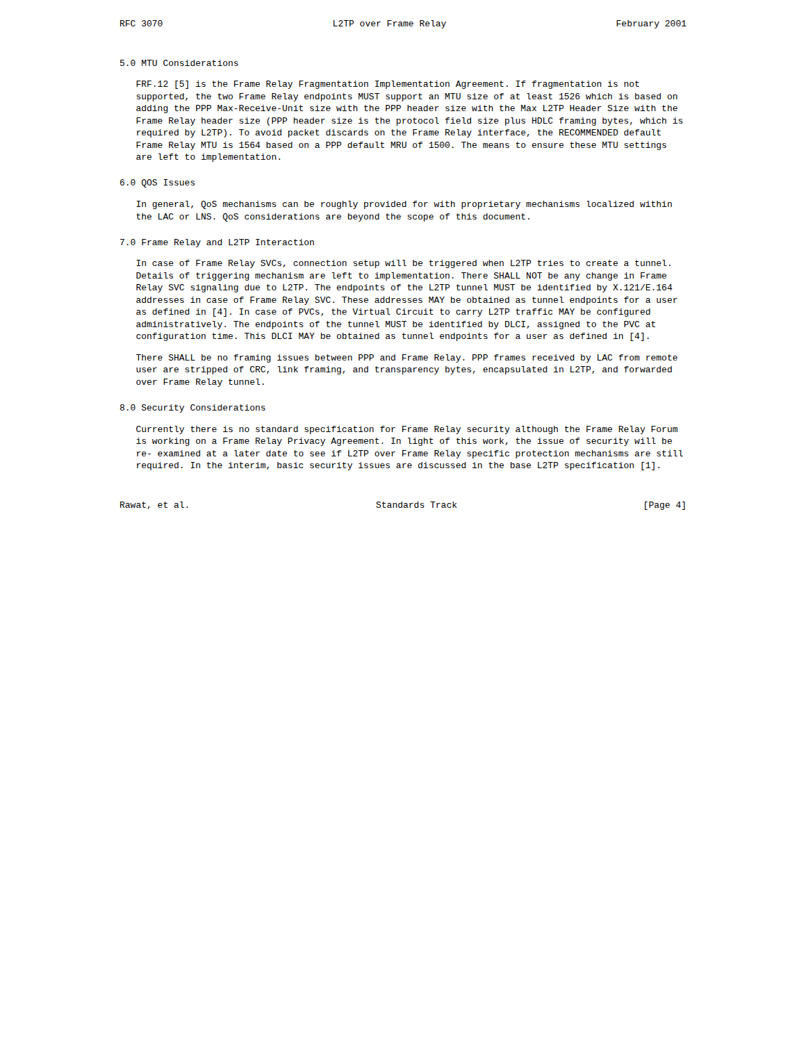RFC 3070 L2TP over Frame Relay February 2001
5.0 MTU Considerations
FRF.12 [5] is the Frame Relay Fragmentation Implementation Agreement. If fragmentation is not supported, the two Frame Relay endpoints MUST support an MTU size of at least 1526 which is based on adding the PPP Max-Receive-Unit size with the PPP header size with the Max L2TP Header Size with the Frame Relay header size (PPP header size is the protocol field size plus HDLC framing bytes, which is required by L2TP). To avoid packet discards on the Frame Relay interface, the RECOMMENDED default Frame Relay MTU is 1564 based on a PPP default MRU of 1500. The means to ensure these MTU settings are left to implementation.
6.0 QOS Issues
In general, QoS mechanisms can be roughly provided for with proprietary mechanisms localized within the LAC or LNS. QoS considerations are beyond the scope of this document.
7.0 Frame Relay and L2TP Interaction
In case of Frame Relay SVCs, connection setup will be triggered when L2TP tries to create a tunnel. Details of triggering mechanism are left to implementation. There SHALL NOT be any change in Frame Relay SVC signaling due to L2TP. The endpoints of the L2TP tunnel MUST be identified by X.121/E.164 addresses in case of Frame Relay SVC. These addresses MAY be obtained as tunnel endpoints for a user as defined in [4]. In case of PVCs, the Virtual Circuit to carry L2TP traffic MAY be configured administratively. The endpoints of the tunnel MUST be identified by DLCI, assigned to the PVC at configuration time. This DLCI MAY be obtained as tunnel endpoints for a user as defined in [4].
There SHALL be no framing issues between PPP and Frame Relay. PPP frames received by LAC from remote user are stripped of CRC, link framing, and transparency bytes, encapsulated in L2TP, and forwarded over Frame Relay tunnel.
8.0 Security Considerations
Currently there is no standard specification for Frame Relay security although the Frame Relay Forum is working on a Frame Relay Privacy Agreement. In light of this work, the issue of security will be re- examined at a later date to see if L2TP over Frame Relay specific protection mechanisms are still required. In the interim, basic security issues are discussed in the base L2TP specification [1].
Rawat, et al. Standards Track [Page 4]